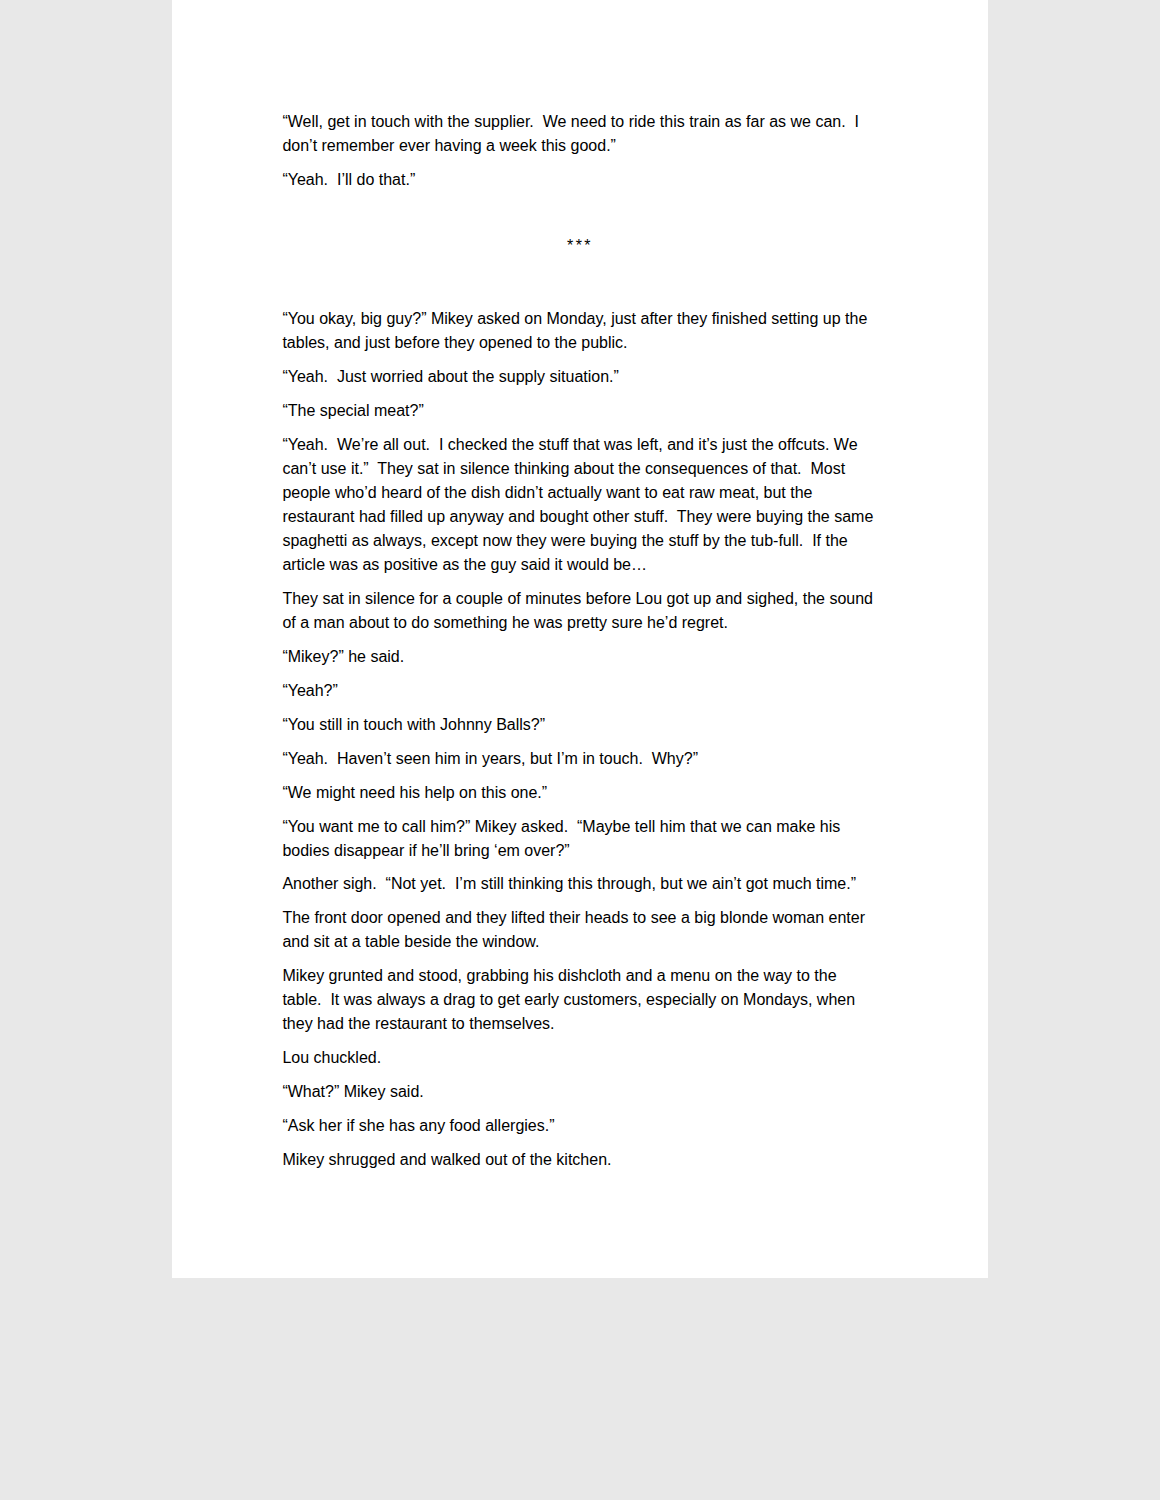“Well, get in touch with the supplier. We need to ride this train as far as we can. I don’t remember ever having a week this good.”
“Yeah. I’ll do that.”
***
“You okay, big guy?” Mikey asked on Monday, just after they finished setting up the tables, and just before they opened to the public.
“Yeah. Just worried about the supply situation.”
“The special meat?”
“Yeah. We’re all out. I checked the stuff that was left, and it’s just the offcuts. We can’t use it.” They sat in silence thinking about the consequences of that. Most people who’d heard of the dish didn’t actually want to eat raw meat, but the restaurant had filled up anyway and bought other stuff. They were buying the same spaghetti as always, except now they were buying the stuff by the tub-full. If the article was as positive as the guy said it would be…
They sat in silence for a couple of minutes before Lou got up and sighed, the sound of a man about to do something he was pretty sure he’d regret.
“Mikey?” he said.
“Yeah?”
“You still in touch with Johnny Balls?”
“Yeah. Haven’t seen him in years, but I’m in touch. Why?”
“We might need his help on this one.”
“You want me to call him?” Mikey asked. “Maybe tell him that we can make his bodies disappear if he’ll bring ‘em over?”
Another sigh. “Not yet. I’m still thinking this through, but we ain’t got much time.”
The front door opened and they lifted their heads to see a big blonde woman enter and sit at a table beside the window.
Mikey grunted and stood, grabbing his dishcloth and a menu on the way to the table. It was always a drag to get early customers, especially on Mondays, when they had the restaurant to themselves.
Lou chuckled.
“What?” Mikey said.
“Ask her if she has any food allergies.”
Mikey shrugged and walked out of the kitchen.